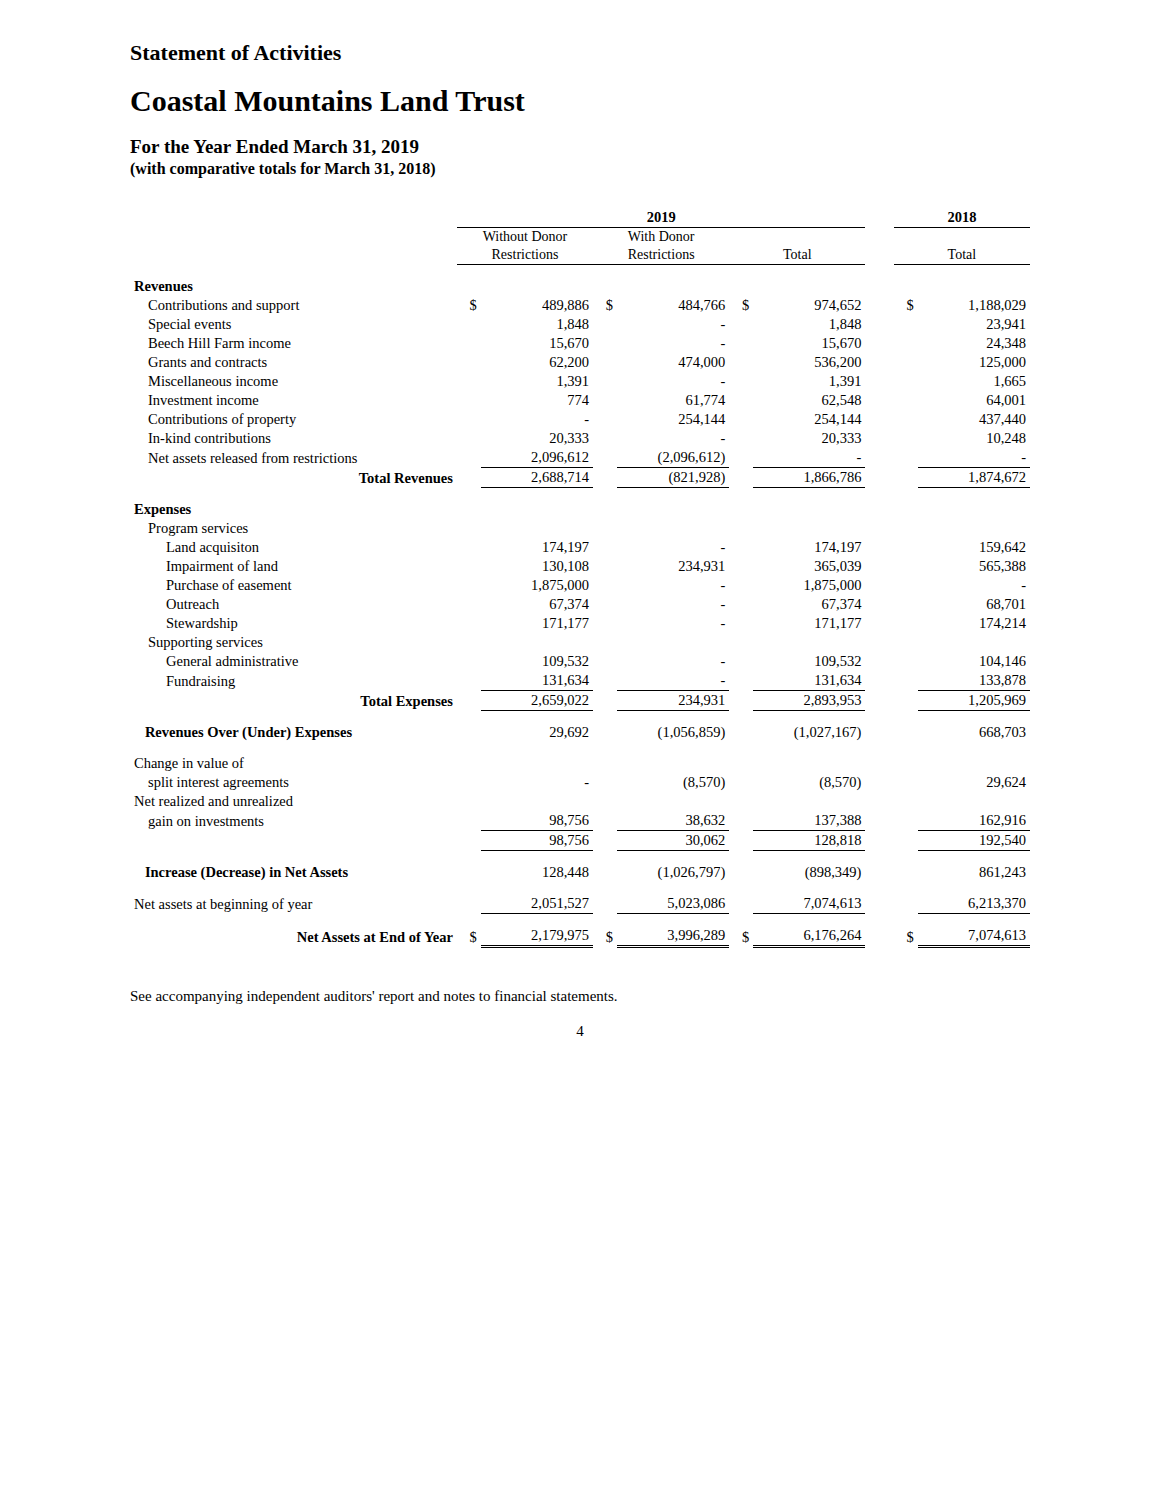Statement of Activities
Coastal Mountains Land Trust
For the Year Ended March 31, 2019
(with comparative totals for March 31, 2018)
| | 2019 | | 2018 |
| | Without Donor | With Donor | | | |
| | Restrictions | Restrictions | Total | | Total |
| Revenues | |
| Contributions and support | $ | 489,886 | $ | 484,766 | $ | 974,652 | | $ | 1,188,029 |
| Special events | | 1,848 | | - | | 1,848 | | | 23,941 |
| Beech Hill Farm income | | 15,670 | | - | | 15,670 | | | 24,348 |
| Grants and contracts | | 62,200 | | 474,000 | | 536,200 | | | 125,000 |
| Miscellaneous income | | 1,391 | | - | | 1,391 | | | 1,665 |
| Investment income | | 774 | | 61,774 | | 62,548 | | | 64,001 |
| Contributions of property | | - | | 254,144 | | 254,144 | | | 437,440 |
| In-kind contributions | | 20,333 | | - | | 20,333 | | | 10,248 |
| Net assets released from restrictions | | 2,096,612 | | (2,096,612) | | - | | | - |
| Total Revenues | | 2,688,714 | | (821,928) | | 1,866,786 | | | 1,874,672 |
| Expenses | |
| Program services | |
| Land acquisiton | | 174,197 | | - | | 174,197 | | | 159,642 |
| Impairment of land | | 130,108 | | 234,931 | | 365,039 | | | 565,388 |
| Purchase of easement | | 1,875,000 | | - | | 1,875,000 | | | - |
| Outreach | | 67,374 | | - | | 67,374 | | | 68,701 |
| Stewardship | | 171,177 | | - | | 171,177 | | | 174,214 |
| Supporting services | |
| General administrative | | 109,532 | | - | | 109,532 | | | 104,146 |
| Fundraising | | 131,634 | | - | | 131,634 | | | 133,878 |
| Total Expenses | | 2,659,022 | | 234,931 | | 2,893,953 | | | 1,205,969 |
| Revenues Over (Under) Expenses | | 29,692 | | (1,056,859) | | (1,027,167) | | | 668,703 |
| Change in value of | |
| split interest agreements | | - | | (8,570) | | (8,570) | | | 29,624 |
| Net realized and unrealized | |
| gain on investments | | 98,756 | | 38,632 | | 137,388 | | | 162,916 |
| | | 98,756 | | 30,062 | | 128,818 | | | 192,540 |
| Increase (Decrease) in Net Assets | | 128,448 | | (1,026,797) | | (898,349) | | | 861,243 |
| Net assets at beginning of year | | 2,051,527 | | 5,023,086 | | 7,074,613 | | | 6,213,370 |
| Net Assets at End of Year | $ | 2,179,975 | $ | 3,996,289 | $ | 6,176,264 | | $ | 7,074,613 |
See accompanying independent auditors' report and notes to financial statements.
4